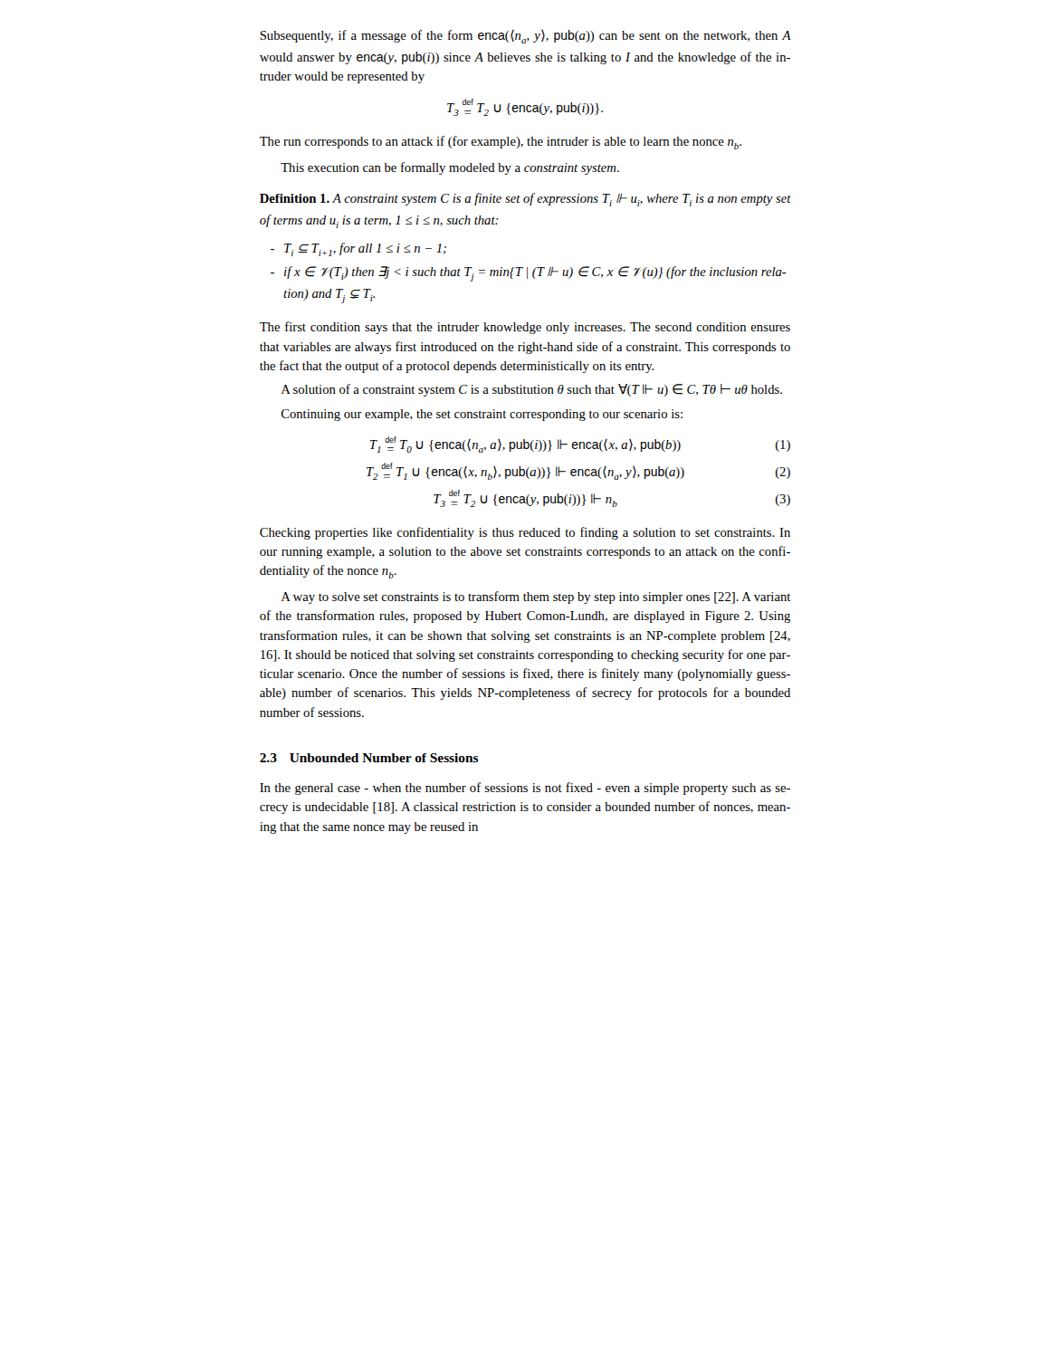Subsequently, if a message of the form enca(⟨na, y⟩, pub(a)) can be sent on the network, then A would answer by enca(y, pub(i)) since A believes she is talking to I and the knowledge of the intruder would be represented by
T3 def= T2 ∪ {enca(y, pub(i))}.
The run corresponds to an attack if (for example), the intruder is able to learn the nonce nb.
This execution can be formally modeled by a constraint system.
Definition 1. A constraint system C is a finite set of expressions Ti ⊩ ui, where Ti is a non empty set of terms and ui is a term, 1 ≤ i ≤ n, such that:
Ti ⊆ Ti+1, for all 1 ≤ i ≤ n − 1;
if x ∈ 𝒱(Ti) then ∃j < i such that Tj = min{T | (T ⊩ u) ∈ C, x ∈ 𝒱(u)} (for the inclusion relation) and Tj ⊊ Ti.
The first condition says that the intruder knowledge only increases. The second condition ensures that variables are always first introduced on the right-hand side of a constraint. This corresponds to the fact that the output of a protocol depends deterministically on its entry.
A solution of a constraint system C is a substitution θ such that ∀(T ⊩ u) ∈ C, Tθ ⊢ uθ holds.
Continuing our example, the set constraint corresponding to our scenario is:
T1 def= T0 ∪ {enca(⟨na, a⟩, pub(i))} ⊩ enca(⟨x, a⟩, pub(b)) (1)
T2 def= T1 ∪ {enca(⟨x, nb⟩, pub(a))} ⊩ enca(⟨na, y⟩, pub(a)) (2)
T3 def= T2 ∪ {enca(y, pub(i))} ⊩ nb (3)
Checking properties like confidentiality is thus reduced to finding a solution to set constraints. In our running example, a solution to the above set constraints corresponds to an attack on the confidentiality of the nonce nb.
A way to solve set constraints is to transform them step by step into simpler ones [22]. A variant of the transformation rules, proposed by Hubert Comon-Lundh, are displayed in Figure 2. Using transformation rules, it can be shown that solving set constraints is an NP-complete problem [24, 16]. It should be noticed that solving set constraints corresponding to checking security for one particular scenario. Once the number of sessions is fixed, there is finitely many (polynomially guessable) number of scenarios. This yields NP-completeness of secrecy for protocols for a bounded number of sessions.
2.3 Unbounded Number of Sessions
In the general case - when the number of sessions is not fixed - even a simple property such as secrecy is undecidable [18]. A classical restriction is to consider a bounded number of nonces, meaning that the same nonce may be reused in